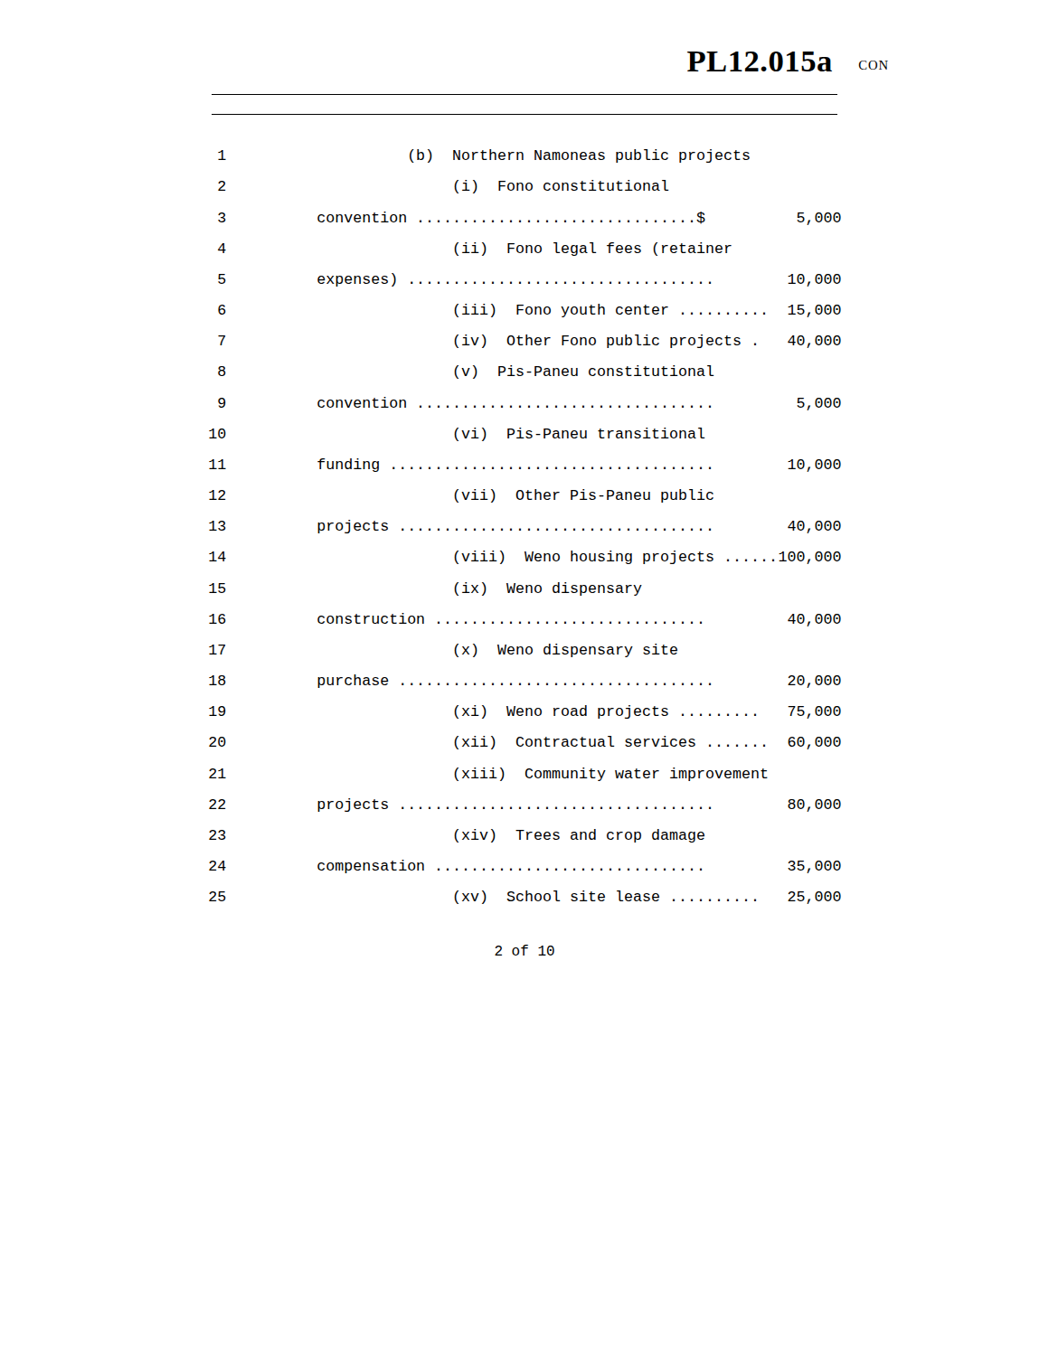PL12.015aCON
| 1 | (b) Northern Namoneas public projects | |
| 2 | (i) Fono constitutional | |
| 3 | convention ...............................$ | 5,000 |
| 4 | (ii) Fono legal fees (retainer | |
| 5 | expenses) .................................. | 10,000 |
| 6 | (iii) Fono youth center .......... | 15,000 |
| 7 | (iv) Other Fono public projects . | 40,000 |
| 8 | (v) Pis-Paneu constitutional | |
| 9 | convention ................................. | 5,000 |
| 10 | (vi) Pis-Paneu transitional | |
| 11 | funding .................................... | 10,000 |
| 12 | (vii) Other Pis-Paneu public | |
| 13 | projects ................................... | 40,000 |
| 14 | (viii) Weno housing projects ...... | 100,000 |
| 15 | (ix) Weno dispensary | |
| 16 | construction .............................. | 40,000 |
| 17 | (x) Weno dispensary site | |
| 18 | purchase ................................... | 20,000 |
| 19 | (xi) Weno road projects ......... | 75,000 |
| 20 | (xii) Contractual services ....... | 60,000 |
| 21 | (xiii) Community water improvement | |
| 22 | projects ................................... | 80,000 |
| 23 | (xiv) Trees and crop damage | |
| 24 | compensation .............................. | 35,000 |
| 25 | (xv) School site lease .......... | 25,000 |
2 of 10